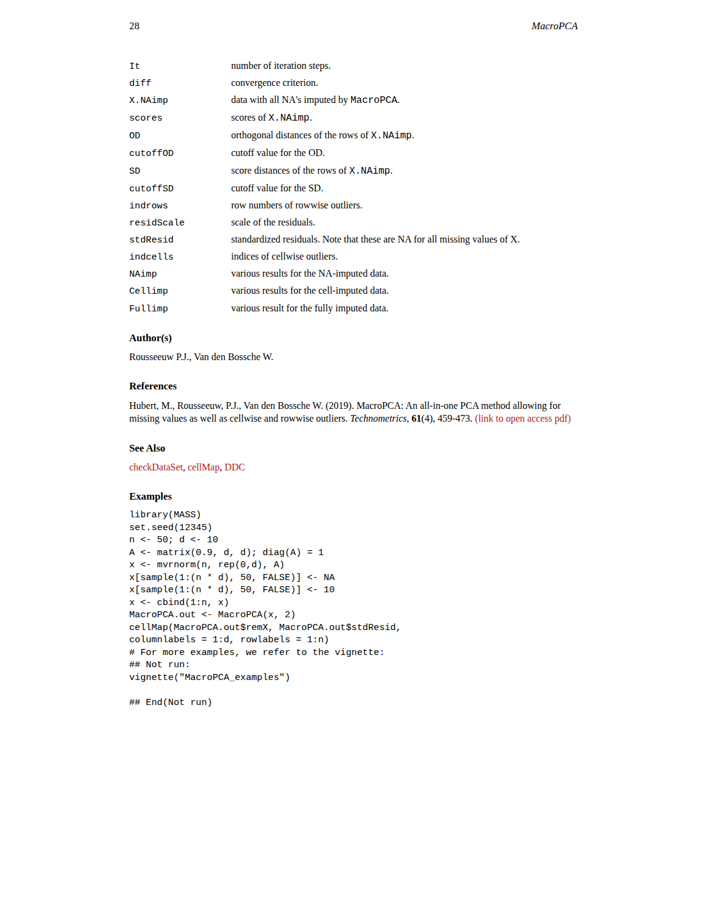28 MacroPCA
It
number of iteration steps.
diff
convergence criterion.
X.NAimp
data with all NA's imputed by MacroPCA.
scores
scores of X.NAimp.
OD
orthogonal distances of the rows of X.NAimp.
cutoffOD
cutoff value for the OD.
SD
score distances of the rows of X.NAimp.
cutoffSD
cutoff value for the SD.
indrows
row numbers of rowwise outliers.
residScale
scale of the residuals.
stdResid
standardized residuals. Note that these are NA for all missing values of X.
indcells
indices of cellwise outliers.
NAimp
various results for the NA-imputed data.
Cellimp
various results for the cell-imputed data.
Fullimp
various result for the fully imputed data.
Author(s)
Rousseeuw P.J., Van den Bossche W.
References
Hubert, M., Rousseeuw, P.J., Van den Bossche W. (2019). MacroPCA: An all-in-one PCA method allowing for missing values as well as cellwise and rowwise outliers. Technometrics, 61(4), 459-473. (link to open access pdf)
See Also
checkDataSet, cellMap, DDC
Examples
library(MASS)
set.seed(12345)
n <- 50; d <- 10
A <- matrix(0.9, d, d); diag(A) = 1
x <- mvrnorm(n, rep(0,d), A)
x[sample(1:(n * d), 50, FALSE)] <- NA
x[sample(1:(n * d), 50, FALSE)] <- 10
x <- cbind(1:n, x)
MacroPCA.out <- MacroPCA(x, 2)
cellMap(MacroPCA.out$remX, MacroPCA.out$stdResid,
columnlabels = 1:d, rowlabels = 1:n)
# For more examples, we refer to the vignette:
## Not run: 
vignette("MacroPCA_examples")

## End(Not run)